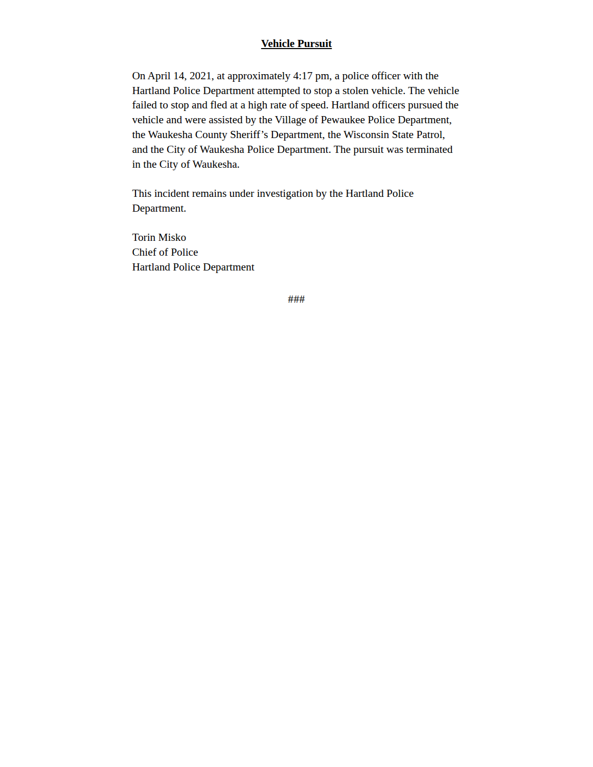Vehicle Pursuit
On April 14, 2021, at approximately 4:17 pm, a police officer with the Hartland Police Department attempted to stop a stolen vehicle. The vehicle failed to stop and fled at a high rate of speed. Hartland officers pursued the vehicle and were assisted by the Village of Pewaukee Police Department, the Waukesha County Sheriff’s Department, the Wisconsin State Patrol, and the City of Waukesha Police Department. The pursuit was terminated in the City of Waukesha.
This incident remains under investigation by the Hartland Police Department.
Torin Misko
Chief of Police
Hartland Police Department
###